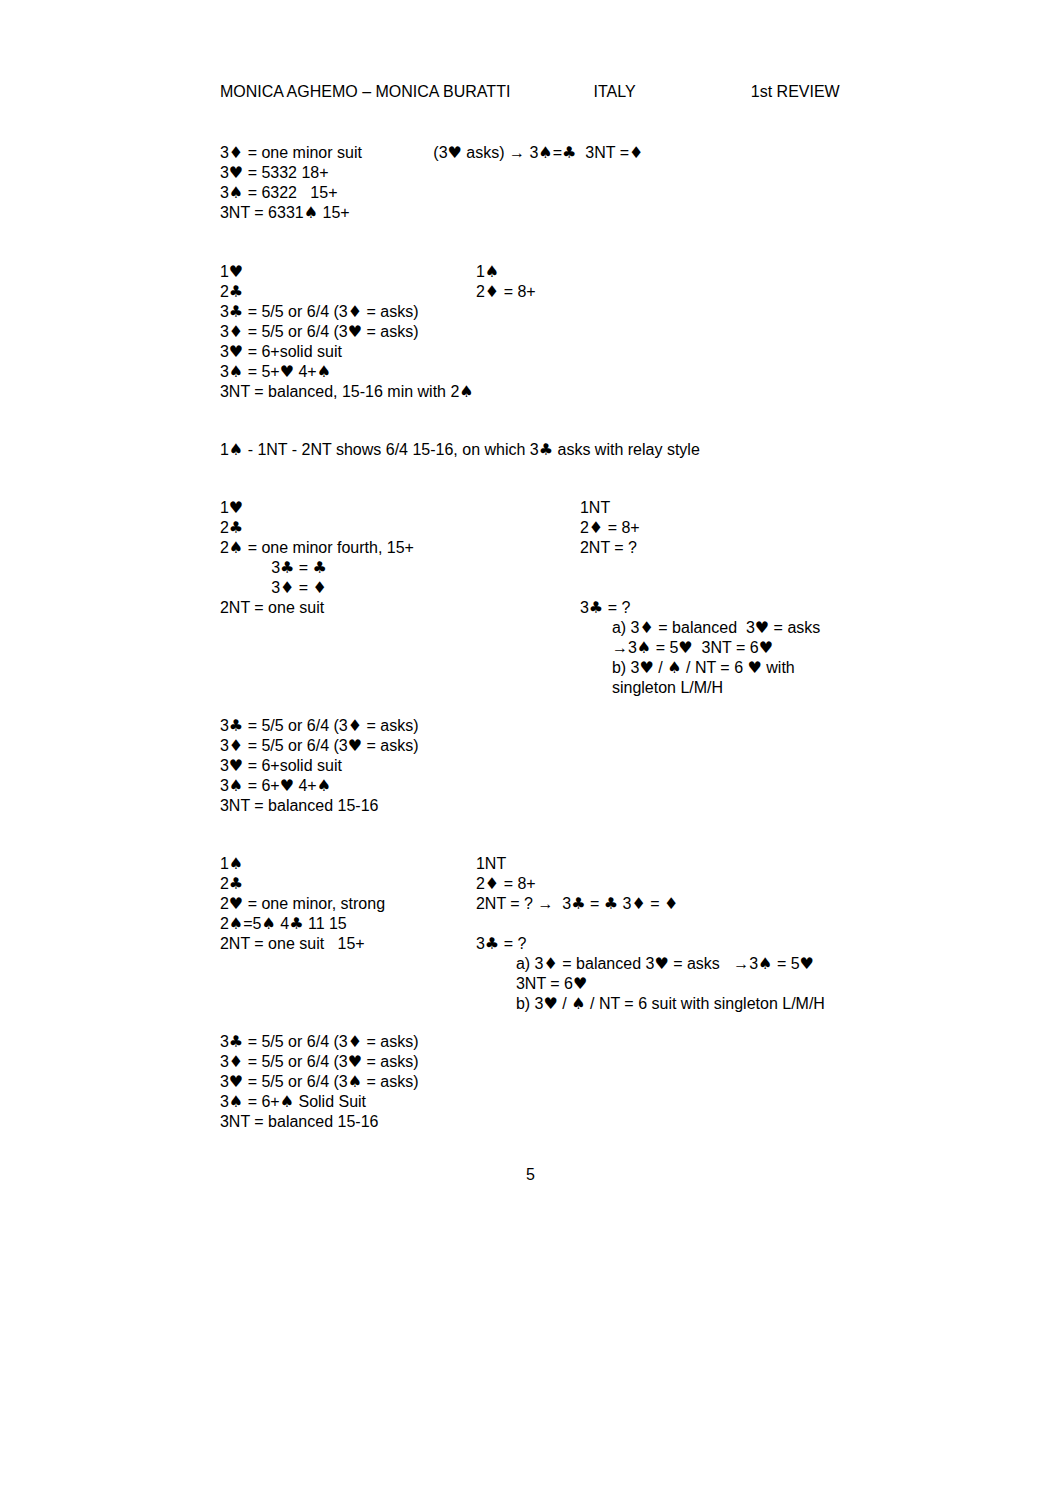MONICA AGHEMO – MONICA BURATTI ITALY 1st REVIEW
3♦ = one minor suit (3♥ asks) → 3♠=♣ 3NT =♦
3♥ = 5332 18+
3♠ = 6322 15+
3NT = 6331♠ 15+
1♥
1♠
2♣
2♦ = 8+
3♣ = 5/5 or 6/4 (3♦ = asks)
3♦ = 5/5 or 6/4 (3♥ = asks)
3♥ = 6+solid suit
3♠ = 5+♥ 4+♠
3NT = balanced, 15-16 min with 2♠
1♠ - 1NT - 2NT shows 6/4 15-16, on which 3♣ asks with relay style
1♥
1NT
2♣
2♦ = 8+
2♠ = one minor fourth, 15+
2NT = ?
3♣ = ♣
3♦ = ♦
2NT = one suit
3♣ = ?
a) 3♦ = balanced 3♥ = asks →3♠ = 5♥ 3NT = 6♥
b) 3♥ / ♠ / NT = 6 ♥ with singleton L/M/H
3♣ = 5/5 or 6/4 (3♦ = asks)
3♦ = 5/5 or 6/4 (3♥ = asks)
3♥ = 6+solid suit
3♠ = 6+♥ 4+♠
3NT = balanced 15-16
1♠
1NT
2♣
2♦ = 8+
2♥ = one minor, strong
2NT = ? → 3♣ = ♣ 3♦ = ♦
2♠=5♠ 4♣ 11 15
2NT = one suit 15+
3♣ = ?
a) 3♦ = balanced 3♥ = asks →3♠ = 5♥ 3NT = 6♥
b) 3♥ / ♠ / NT = 6 suit with singleton L/M/H
3♣ = 5/5 or 6/4 (3♦ = asks)
3♦ = 5/5 or 6/4 (3♥ = asks)
3♥ = 5/5 or 6/4 (3♠ = asks)
3♠ = 6+♠ Solid Suit
3NT = balanced 15-16
5